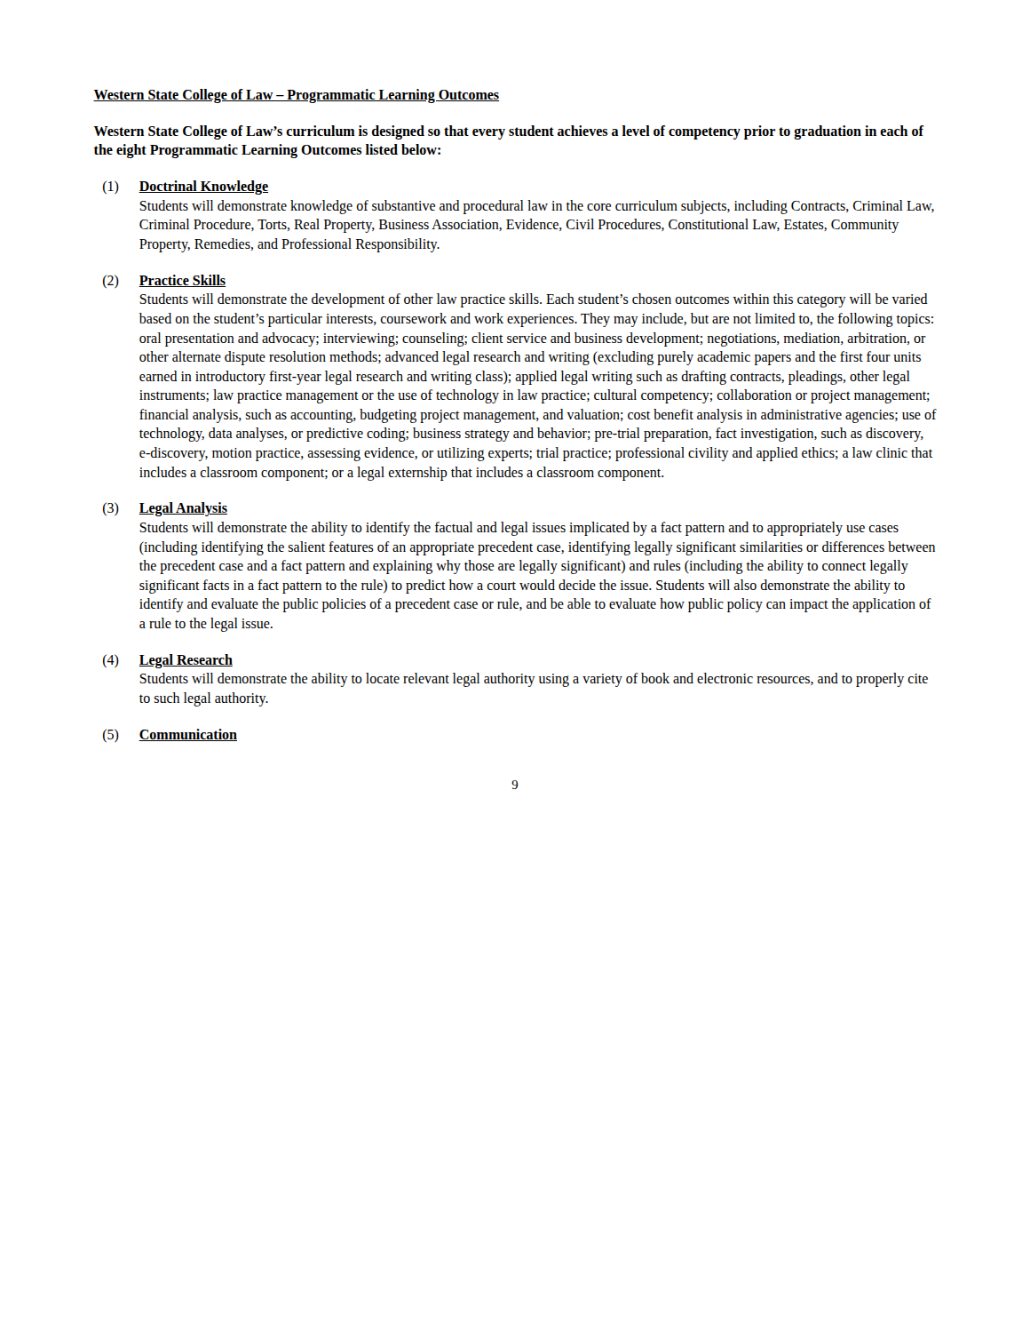Western State College of Law – Programmatic Learning Outcomes
Western State College of Law’s curriculum is designed so that every student achieves a level of competency prior to graduation in each of the eight Programmatic Learning Outcomes listed below:
(1) Doctrinal Knowledge
Students will demonstrate knowledge of substantive and procedural law in the core curriculum subjects, including Contracts, Criminal Law, Criminal Procedure, Torts, Real Property, Business Association, Evidence, Civil Procedures, Constitutional Law, Estates, Community Property, Remedies, and Professional Responsibility.
(2) Practice Skills
Students will demonstrate the development of other law practice skills. Each student’s chosen outcomes within this category will be varied based on the student’s particular interests, coursework and work experiences. They may include, but are not limited to, the following topics: oral presentation and advocacy; interviewing; counseling; client service and business development; negotiations, mediation, arbitration, or other alternate dispute resolution methods; advanced legal research and writing (excluding purely academic papers and the first four units earned in introductory first-year legal research and writing class); applied legal writing such as drafting contracts, pleadings, other legal instruments; law practice management or the use of technology in law practice; cultural competency; collaboration or project management; financial analysis, such as accounting, budgeting project management, and valuation; cost benefit analysis in administrative agencies; use of technology, data analyses, or predictive coding; business strategy and behavior; pre-trial preparation, fact investigation, such as discovery, e-discovery, motion practice, assessing evidence, or utilizing experts; trial practice; professional civility and applied ethics; a law clinic that includes a classroom component; or a legal externship that includes a classroom component.
(3) Legal Analysis
Students will demonstrate the ability to identify the factual and legal issues implicated by a fact pattern and to appropriately use cases (including identifying the salient features of an appropriate precedent case, identifying legally significant similarities or differences between the precedent case and a fact pattern and explaining why those are legally significant) and rules (including the ability to connect legally significant facts in a fact pattern to the rule) to predict how a court would decide the issue. Students will also demonstrate the ability to identify and evaluate the public policies of a precedent case or rule, and be able to evaluate how public policy can impact the application of a rule to the legal issue.
(4) Legal Research
Students will demonstrate the ability to locate relevant legal authority using a variety of book and electronic resources, and to properly cite to such legal authority.
(5) Communication
9